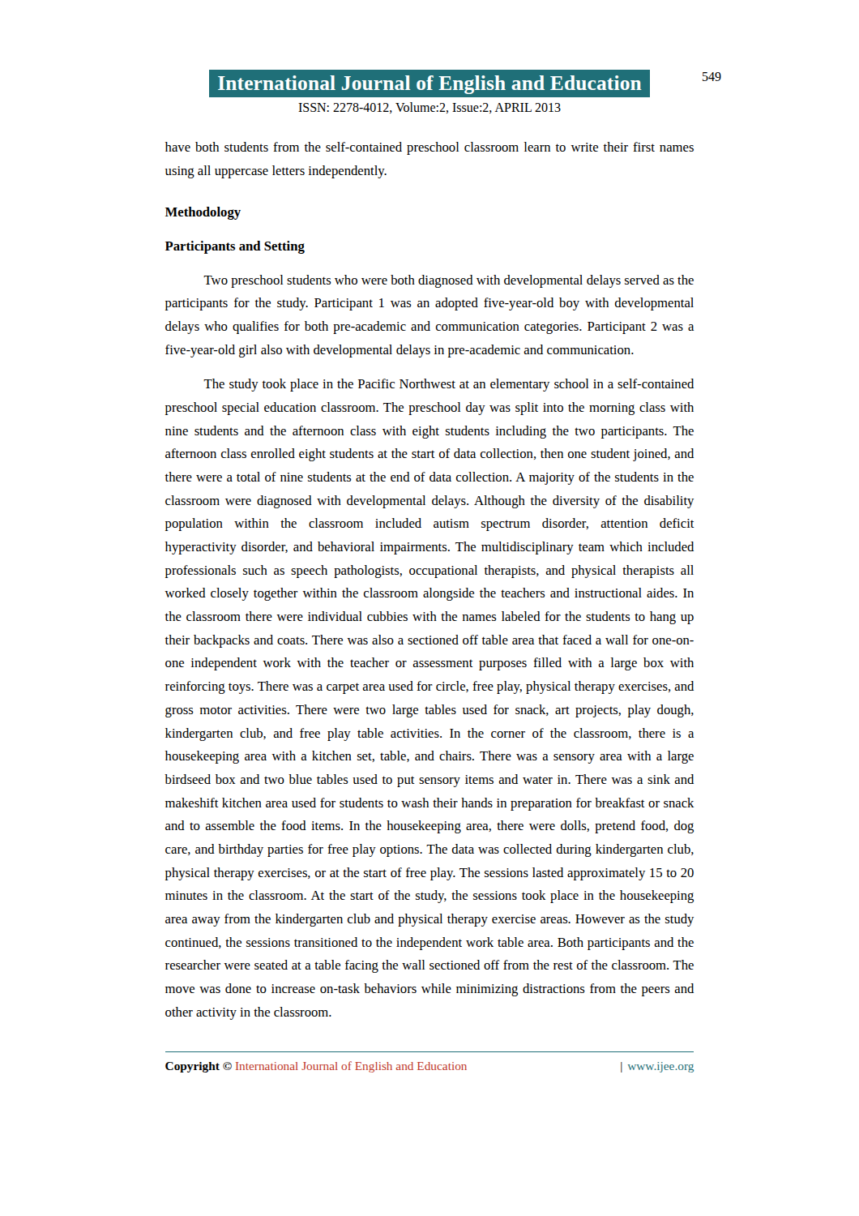549 International Journal of English and Education
ISSN: 2278-4012, Volume:2, Issue:2, APRIL 2013
have both students from the self-contained preschool classroom learn to write their first names using all uppercase letters independently.
Methodology
Participants and Setting
Two preschool students who were both diagnosed with developmental delays served as the participants for the study. Participant 1 was an adopted five-year-old boy with developmental delays who qualifies for both pre-academic and communication categories. Participant 2 was a five-year-old girl also with developmental delays in pre-academic and communication.
The study took place in the Pacific Northwest at an elementary school in a self-contained preschool special education classroom. The preschool day was split into the morning class with nine students and the afternoon class with eight students including the two participants. The afternoon class enrolled eight students at the start of data collection, then one student joined, and there were a total of nine students at the end of data collection. A majority of the students in the classroom were diagnosed with developmental delays. Although the diversity of the disability population within the classroom included autism spectrum disorder, attention deficit hyperactivity disorder, and behavioral impairments. The multidisciplinary team which included professionals such as speech pathologists, occupational therapists, and physical therapists all worked closely together within the classroom alongside the teachers and instructional aides. In the classroom there were individual cubbies with the names labeled for the students to hang up their backpacks and coats. There was also a sectioned off table area that faced a wall for one-on-one independent work with the teacher or assessment purposes filled with a large box with reinforcing toys. There was a carpet area used for circle, free play, physical therapy exercises, and gross motor activities. There were two large tables used for snack, art projects, play dough, kindergarten club, and free play table activities. In the corner of the classroom, there is a housekeeping area with a kitchen set, table, and chairs. There was a sensory area with a large birdseed box and two blue tables used to put sensory items and water in. There was a sink and makeshift kitchen area used for students to wash their hands in preparation for breakfast or snack and to assemble the food items. In the housekeeping area, there were dolls, pretend food, dog care, and birthday parties for free play options. The data was collected during kindergarten club, physical therapy exercises, or at the start of free play. The sessions lasted approximately 15 to 20 minutes in the classroom. At the start of the study, the sessions took place in the housekeeping area away from the kindergarten club and physical therapy exercise areas. However as the study continued, the sessions transitioned to the independent work table area. Both participants and the researcher were seated at a table facing the wall sectioned off from the rest of the classroom. The move was done to increase on-task behaviors while minimizing distractions from the peers and other activity in the classroom.
Copyright © International Journal of English and Education
|www.ijee.org